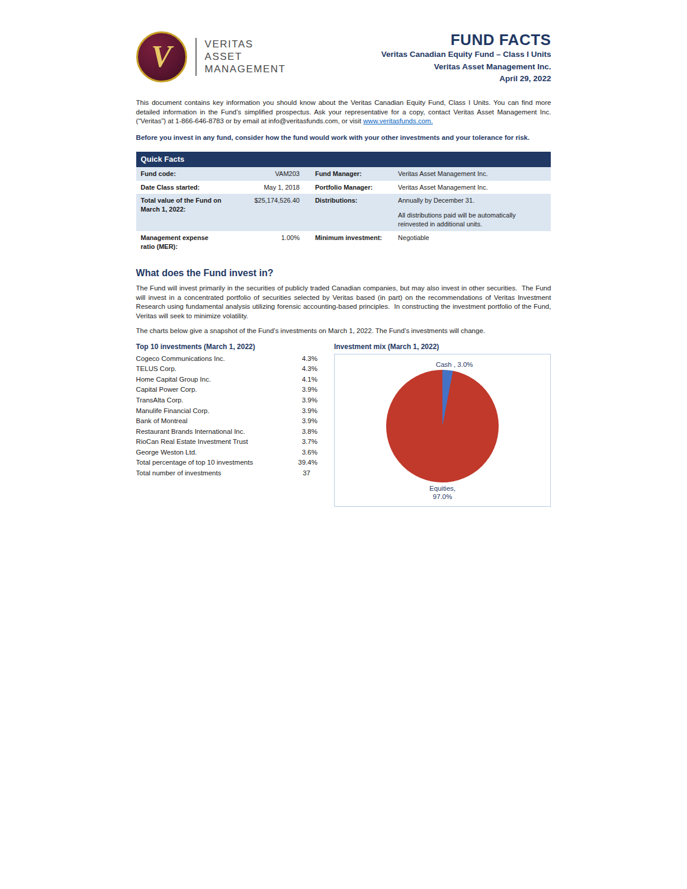V
VERITAS
ASSET
MANAGEMENT
FUND FACTS
Veritas Canadian Equity Fund – Class I Units
Veritas Asset Management Inc.
April 29, 2022
This document contains key information you should know about the Veritas Canadian Equity Fund, Class I Units. You can find more detailed information in the Fund’s simplified prospectus. Ask your representative for a copy, contact Veritas Asset Management Inc. (“Veritas”) at 1-866-646-8783 or by email at info@veritasfunds.com, or visit www.veritasfunds.com.
Before you invest in any fund, consider how the fund would work with your other investments and your tolerance for risk.
Quick Facts
| Fund code: | VAM203 | Fund Manager: | Veritas Asset Management Inc. |
| Date Class started: | May 1, 2018 | Portfolio Manager: | Veritas Asset Management Inc. |
| Total value of the Fund on March 1, 2022: | $25,174,526.40 | Distributions: | Annually by December 31. All distributions paid will be automatically reinvested in additional units. |
| Management expense ratio (MER): | 1.00% | Minimum investment: | Negotiable |
What does the Fund invest in?
The Fund will invest primarily in the securities of publicly traded Canadian companies, but may also invest in other securities. The Fund will invest in a concentrated portfolio of securities selected by Veritas based (in part) on the recommendations of Veritas Investment Research using fundamental analysis utilizing forensic accounting-based principles. In constructing the investment portfolio of the Fund, Veritas will seek to minimize volatility.
The charts below give a snapshot of the Fund’s investments on March 1, 2022. The Fund’s investments will change.
Top 10 investments (March 1, 2022)
| Cogeco Communications Inc. | 4.3% |
| TELUS Corp. | 4.3% |
| Home Capital Group Inc. | 4.1% |
| Capital Power Corp. | 3.9% |
| TransAlta Corp. | 3.9% |
| Manulife Financial Corp. | 3.9% |
| Bank of Montreal | 3.9% |
| Restaurant Brands International Inc. | 3.8% |
| RioCan Real Estate Investment Trust | 3.7% |
| George Weston Ltd. | 3.6% |
| Total percentage of top 10 investments | 39.4% |
| Total number of investments | 37 |
Investment mix (March 1, 2022)
Cash , 3.0%
Equities,
97.0%